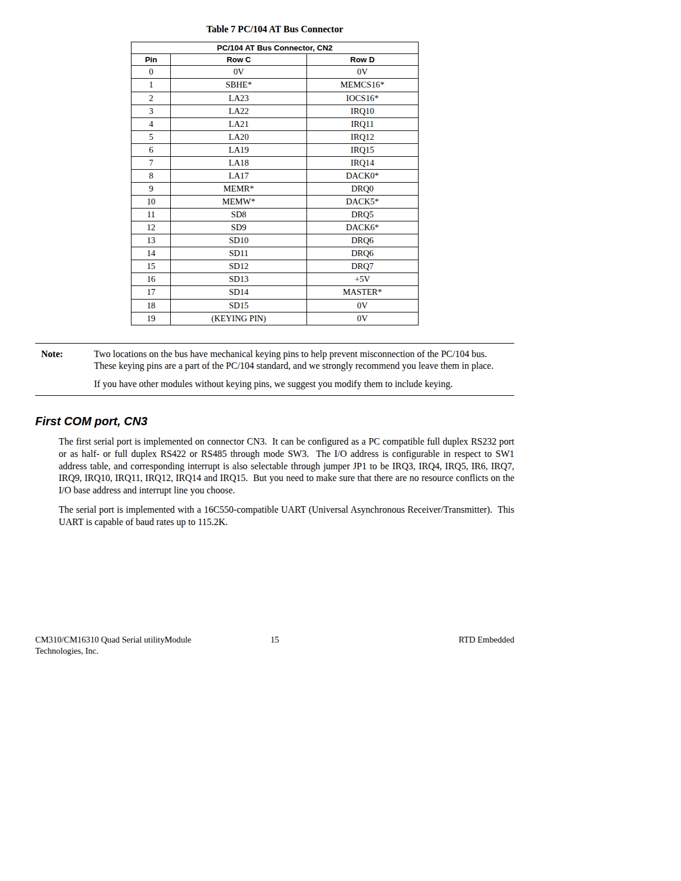Table 7 PC/104 AT Bus Connector
| PC/104 AT Bus Connector, CN2 |
| --- |
| Pin | Row C | Row D |
| 0 | 0V | 0V |
| 1 | SBHE* | MEMCS16* |
| 2 | LA23 | IOCS16* |
| 3 | LA22 | IRQ10 |
| 4 | LA21 | IRQ11 |
| 5 | LA20 | IRQ12 |
| 6 | LA19 | IRQ15 |
| 7 | LA18 | IRQ14 |
| 8 | LA17 | DACK0* |
| 9 | MEMR* | DRQ0 |
| 10 | MEMW* | DACK5* |
| 11 | SD8 | DRQ5 |
| 12 | SD9 | DACK6* |
| 13 | SD10 | DRQ6 |
| 14 | SD11 | DRQ6 |
| 15 | SD12 | DRQ7 |
| 16 | SD13 | +5V |
| 17 | SD14 | MASTER* |
| 18 | SD15 | 0V |
| 19 | (KEYING PIN) | 0V |
Note:
Two locations on the bus have mechanical keying pins to help prevent misconnection of the PC/104 bus. These keying pins are a part of the PC/104 standard, and we strongly recommend you leave them in place.
If you have other modules without keying pins, we suggest you modify them to include keying.
First COM port, CN3
The first serial port is implemented on connector CN3. It can be configured as a PC compatible full duplex RS232 port or as half- or full duplex RS422 or RS485 through mode SW3. The I/O address is configurable in respect to SW1 address table, and corresponding interrupt is also selectable through jumper JP1 to be IRQ3, IRQ4, IRQ5, IR6, IRQ7, IRQ9, IRQ10, IRQ11, IRQ12, IRQ14 and IRQ15. But you need to make sure that there are no resource conflicts on the I/O base address and interrupt line you choose.
The serial port is implemented with a 16C550-compatible UART (Universal Asynchronous Receiver/Transmitter). This UART is capable of baud rates up to 115.2K.
CM310/CM16310 Quad Serial utilityModule
Technologies, Inc.
15
RTD Embedded